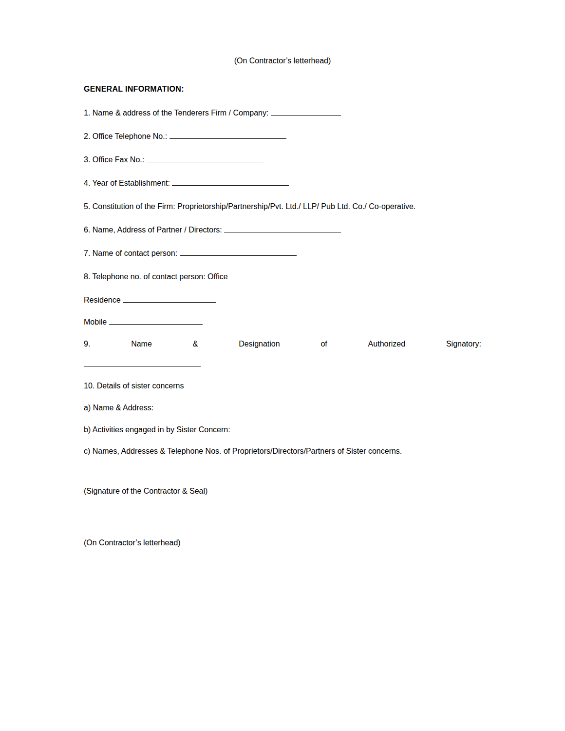(On Contractor’s letterhead)
GENERAL INFORMATION:
1. Name & address of the Tenderers Firm / Company:
2. Office Telephone No.:
3. Office Fax No.:
4. Year of Establishment:
5. Constitution of the Firm: Proprietorship/Partnership/Pvt. Ltd./ LLP/ Pub Ltd. Co./ Co-operative.
6. Name, Address of Partner / Directors:
7. Name of contact person:
8. Telephone no. of contact person: Office
Residence
Mobile
9. Name & Designation of Authorized Signatory:
10. Details of sister concerns
a) Name & Address:
b) Activities engaged in by Sister Concern:
c) Names, Addresses & Telephone Nos. of Proprietors/Directors/Partners of Sister concerns.
(Signature of the Contractor & Seal)
(On Contractor’s letterhead)